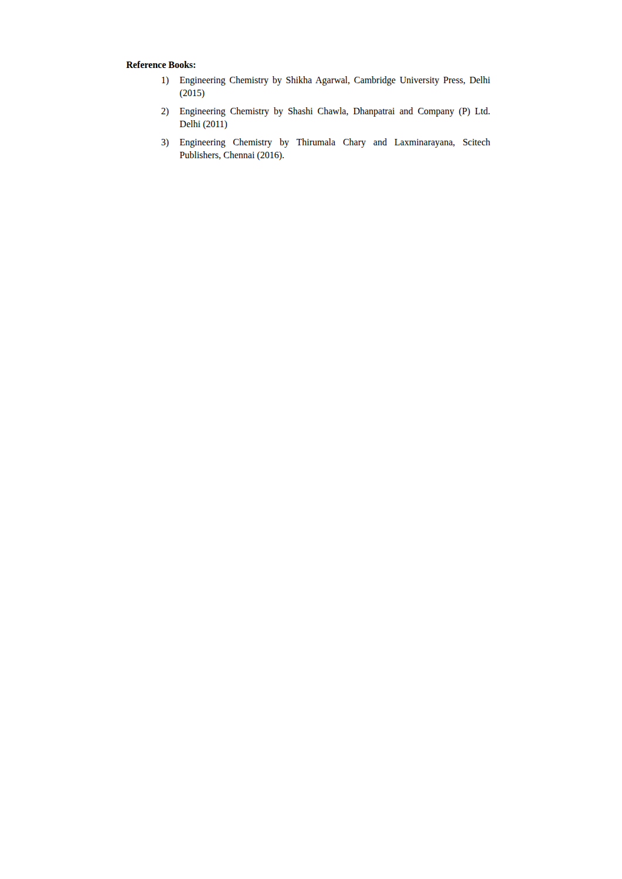Reference Books:
Engineering Chemistry by Shikha Agarwal, Cambridge University Press, Delhi (2015)
Engineering Chemistry by Shashi Chawla, Dhanpatrai and Company (P) Ltd. Delhi (2011)
Engineering Chemistry by Thirumala Chary and Laxminarayana, Scitech Publishers, Chennai (2016).